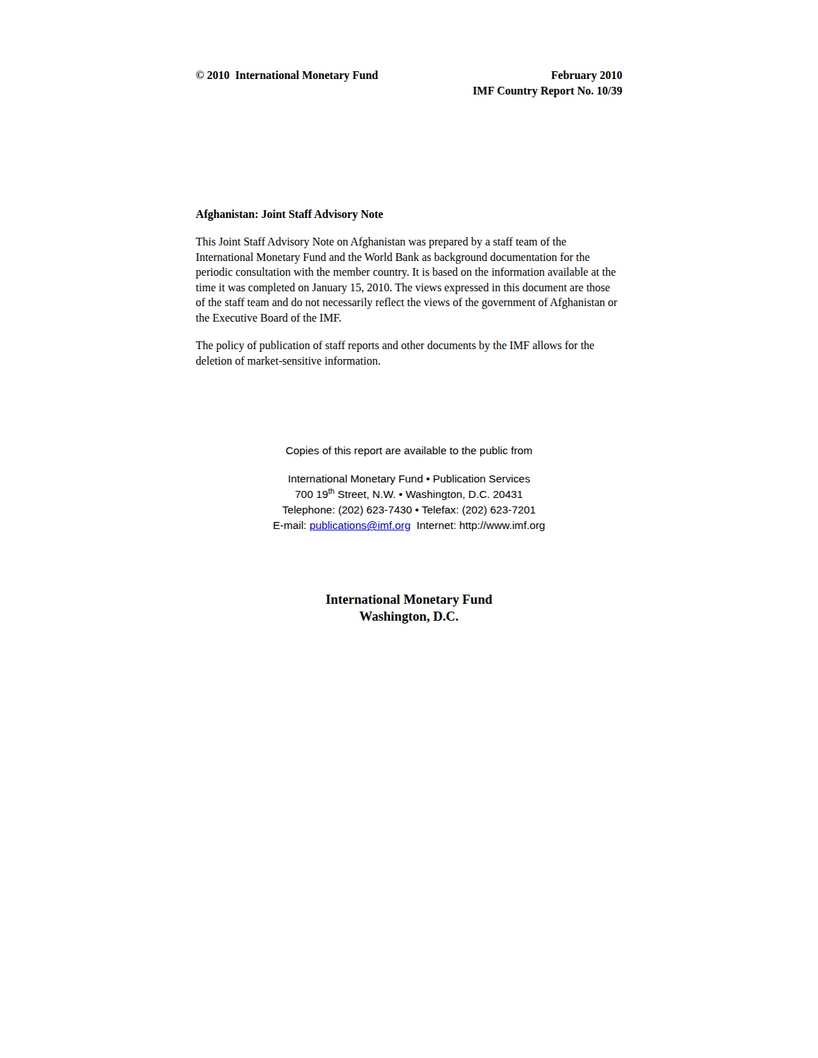© 2010 International Monetary Fund
February 2010
IMF Country Report No. 10/39
Afghanistan: Joint Staff Advisory Note
This Joint Staff Advisory Note on Afghanistan was prepared by a staff team of the International Monetary Fund and the World Bank as background documentation for the periodic consultation with the member country. It is based on the information available at the time it was completed on January 15, 2010. The views expressed in this document are those of the staff team and do not necessarily reflect the views of the government of Afghanistan or the Executive Board of the IMF.
The policy of publication of staff reports and other documents by the IMF allows for the deletion of market-sensitive information.
Copies of this report are available to the public from
International Monetary Fund • Publication Services
700 19th Street, N.W. • Washington, D.C. 20431
Telephone: (202) 623-7430 • Telefax: (202) 623-7201
E-mail: publications@imf.org Internet: http://www.imf.org
International Monetary Fund
Washington, D.C.